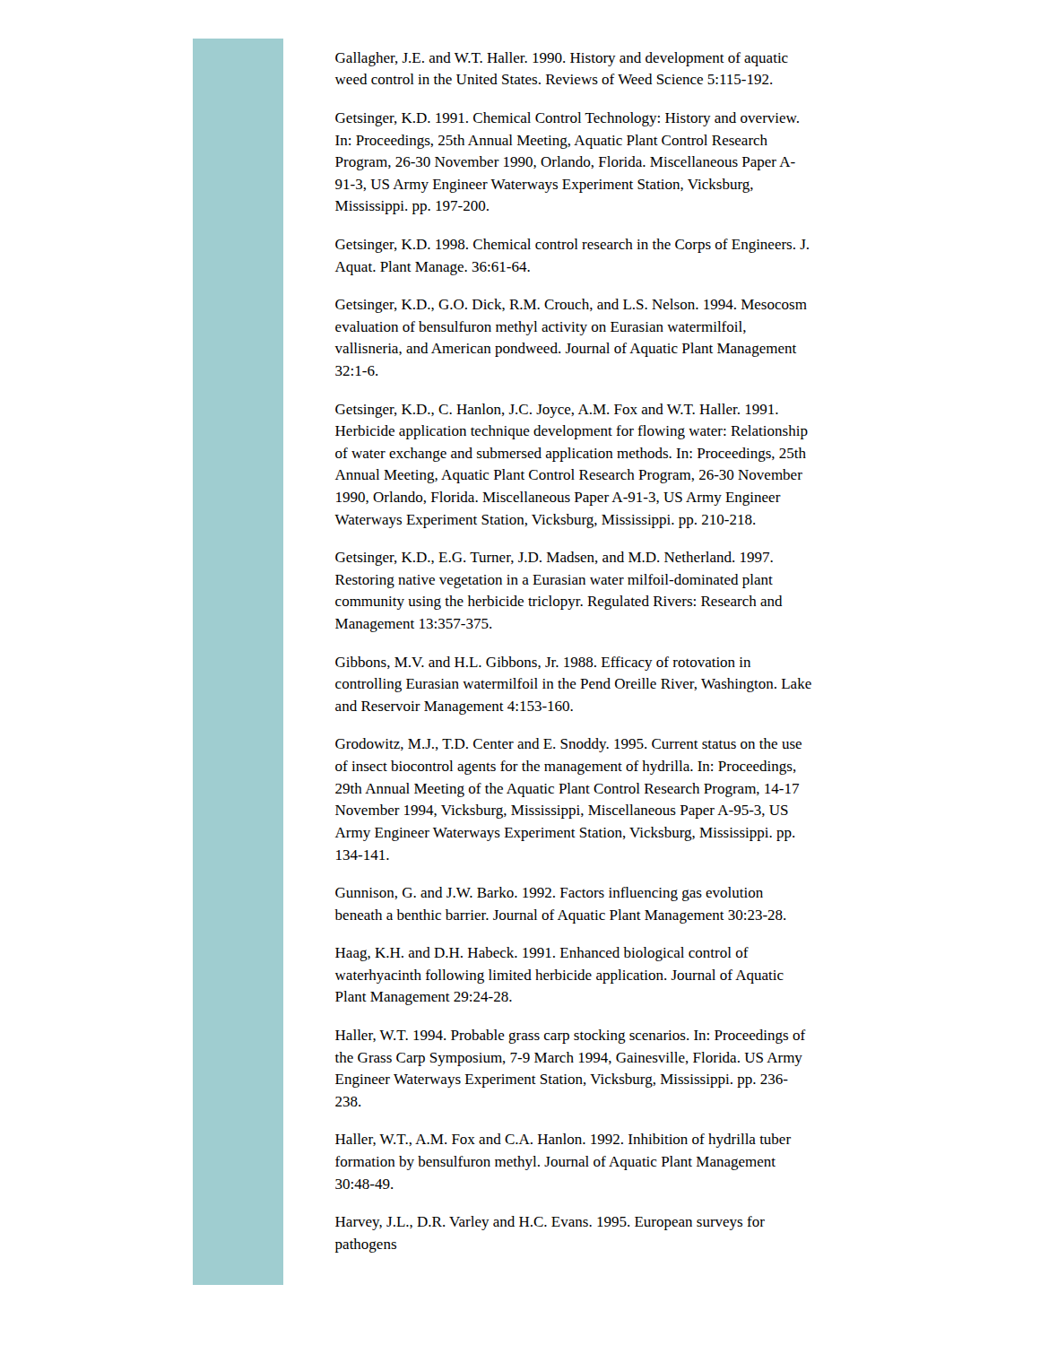Gallagher, J.E. and W.T. Haller. 1990. History and development of aquatic weed control in the United States. Reviews of Weed Science 5:115-192.
Getsinger, K.D. 1991. Chemical Control Technology: History and overview. In: Proceedings, 25th Annual Meeting, Aquatic Plant Control Research Program, 26-30 November 1990, Orlando, Florida. Miscellaneous Paper A-91-3, US Army Engineer Waterways Experiment Station, Vicksburg, Mississippi. pp. 197-200.
Getsinger, K.D. 1998. Chemical control research in the Corps of Engineers. J. Aquat. Plant Manage. 36:61-64.
Getsinger, K.D., G.O. Dick, R.M. Crouch, and L.S. Nelson. 1994. Mesocosm evaluation of bensulfuron methyl activity on Eurasian watermilfoil, vallisneria, and American pondweed. Journal of Aquatic Plant Management 32:1-6.
Getsinger, K.D., C. Hanlon, J.C. Joyce, A.M. Fox and W.T. Haller. 1991. Herbicide application technique development for flowing water: Relationship of water exchange and submersed application methods. In: Proceedings, 25th Annual Meeting, Aquatic Plant Control Research Program, 26-30 November 1990, Orlando, Florida. Miscellaneous Paper A-91-3, US Army Engineer Waterways Experiment Station, Vicksburg, Mississippi. pp. 210-218.
Getsinger, K.D., E.G. Turner, J.D. Madsen, and M.D. Netherland. 1997. Restoring native vegetation in a Eurasian water milfoil-dominated plant community using the herbicide triclopyr. Regulated Rivers: Research and Management 13:357-375.
Gibbons, M.V. and H.L. Gibbons, Jr. 1988. Efficacy of rotovation in controlling Eurasian watermilfoil in the Pend Oreille River, Washington. Lake and Reservoir Management 4:153-160.
Grodowitz, M.J., T.D. Center and E. Snoddy. 1995. Current status on the use of insect biocontrol agents for the management of hydrilla. In: Proceedings, 29th Annual Meeting of the Aquatic Plant Control Research Program, 14-17 November 1994, Vicksburg, Mississippi, Miscellaneous Paper A-95-3, US Army Engineer Waterways Experiment Station, Vicksburg, Mississippi. pp. 134-141.
Gunnison, G. and J.W. Barko. 1992. Factors influencing gas evolution beneath a benthic barrier. Journal of Aquatic Plant Management 30:23-28.
Haag, K.H. and D.H. Habeck. 1991. Enhanced biological control of waterhyacinth following limited herbicide application. Journal of Aquatic Plant Management 29:24-28.
Haller, W.T. 1994. Probable grass carp stocking scenarios. In: Proceedings of the Grass Carp Symposium, 7-9 March 1994, Gainesville, Florida. US Army Engineer Waterways Experiment Station, Vicksburg, Mississippi. pp. 236-238.
Haller, W.T., A.M. Fox and C.A. Hanlon. 1992. Inhibition of hydrilla tuber formation by bensulfuron methyl. Journal of Aquatic Plant Management 30:48-49.
Harvey, J.L., D.R. Varley and H.C. Evans. 1995. European surveys for pathogens